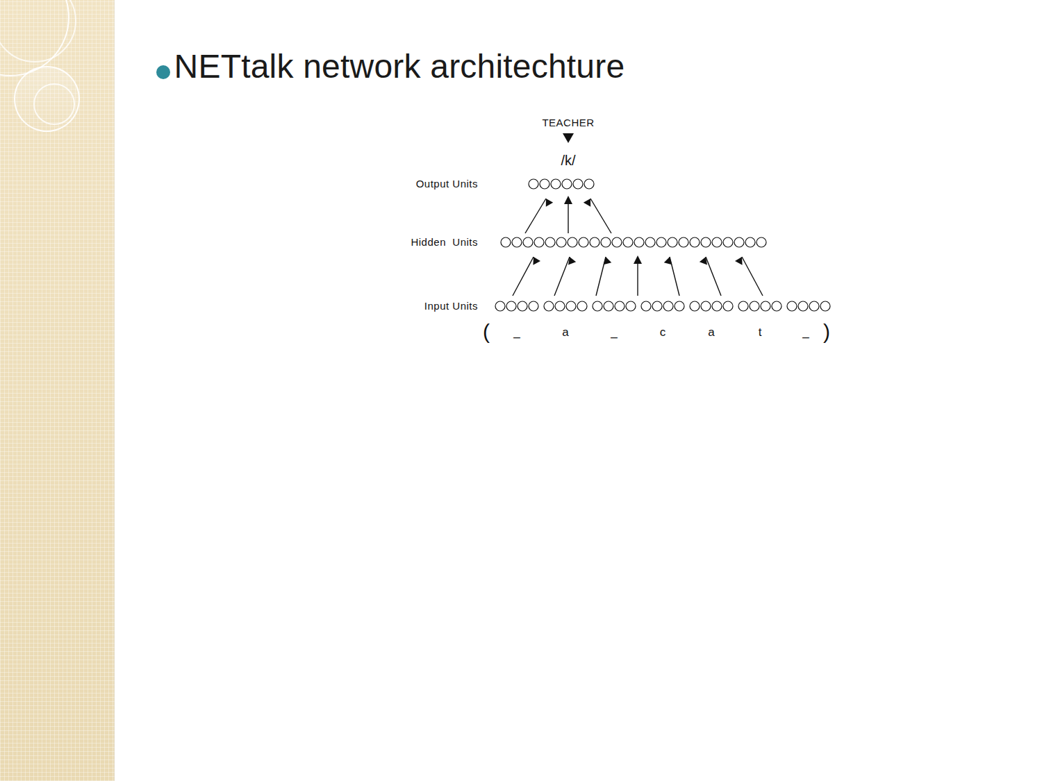NETtalk network architechture
NETtalk network architecture diagram A three-layer neural network: seven groups of input units encoding the letters of the word "cat" with surrounding spaces, a hidden layer, and an output layer producing the phoneme /k/, with a teacher signal above the output. TEACHER /k/ Output Units Hidden Units Input Units ( _ a _ c a t _ )
NETtalk network architecture: input units for letters of "cat", hidden units, output units producing /k/, with teacher signal.